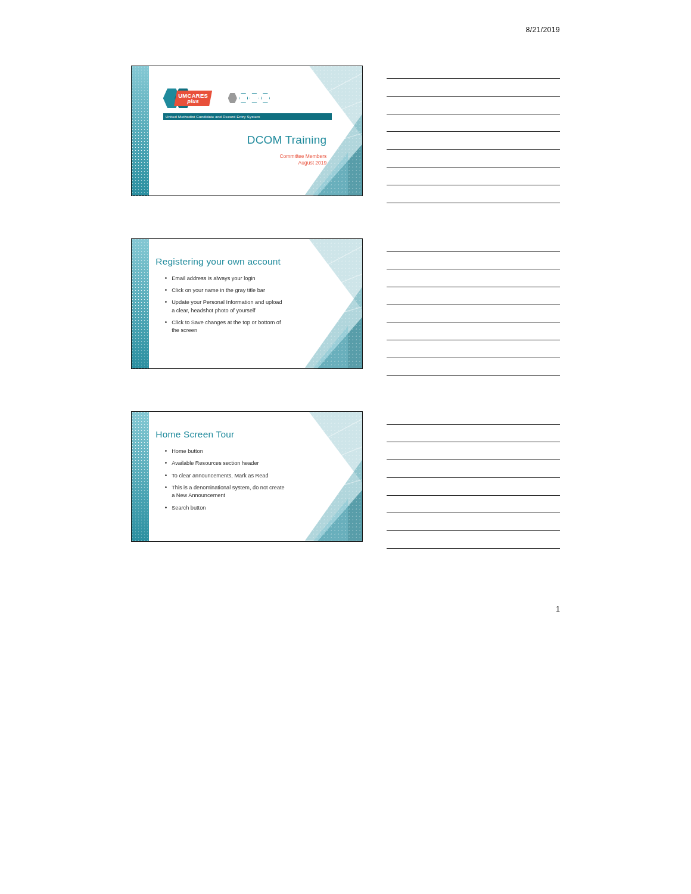8/21/2019
UMCARESplus
United Methodist Candidate and Record Entry System
DCOM Training
Committee Members
August 2019
Registering your own account
Email address is always your login
Click on your name in the gray title bar
Update your Personal Information and upload a clear, headshot photo of yourself
Click to Save changes at the top or bottom of the screen
Home Screen Tour
Home button
Available Resources section header
To clear announcements, Mark as Read
This is a denominational system, do not create a New Announcement
Search button
1